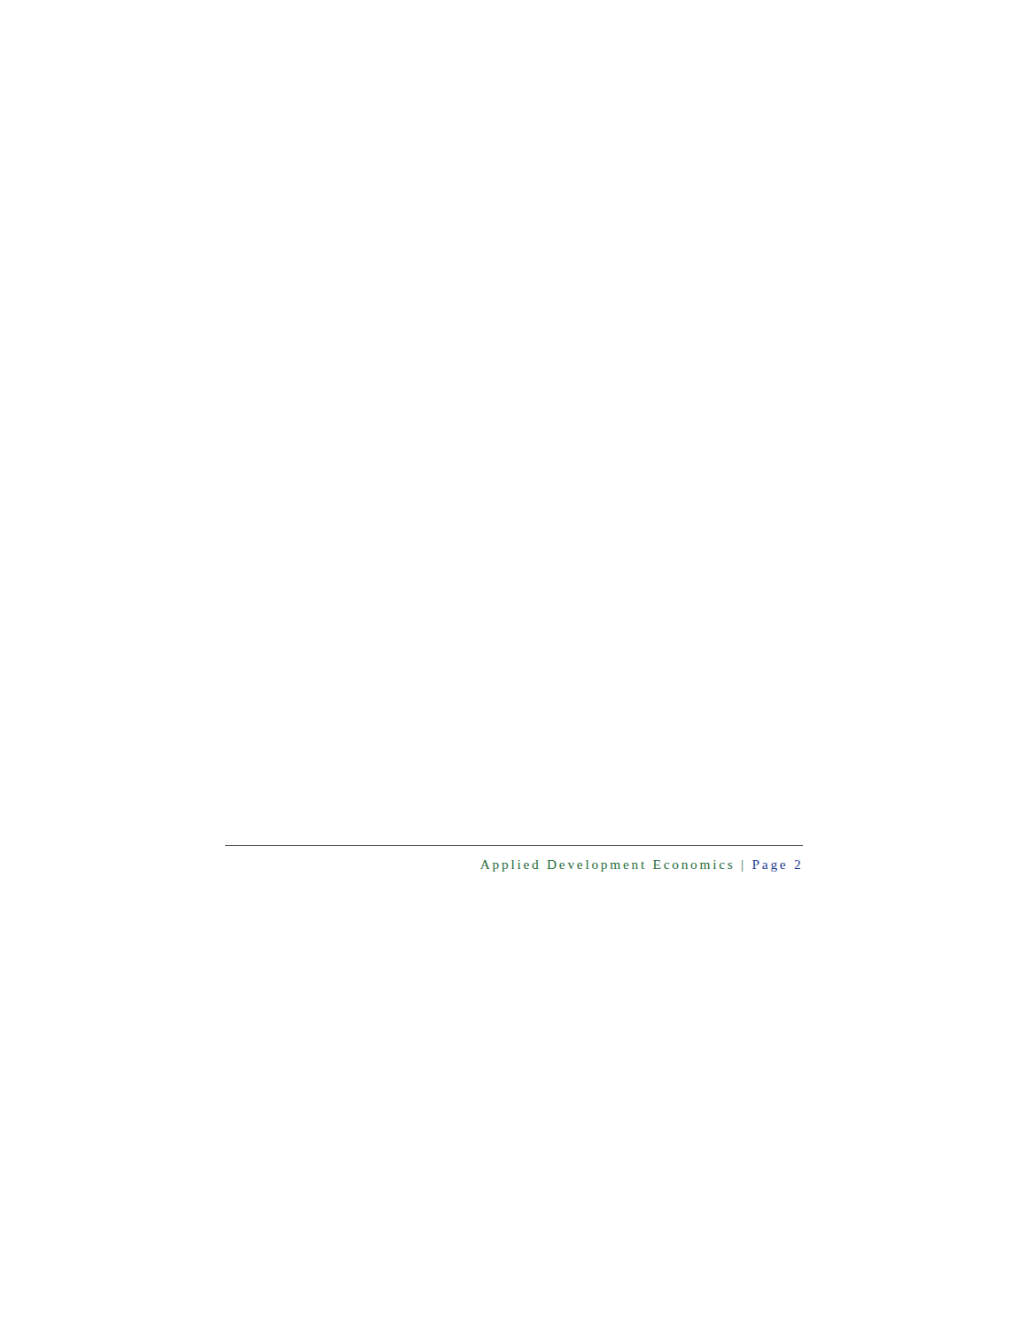Applied Development Economics | Page 2